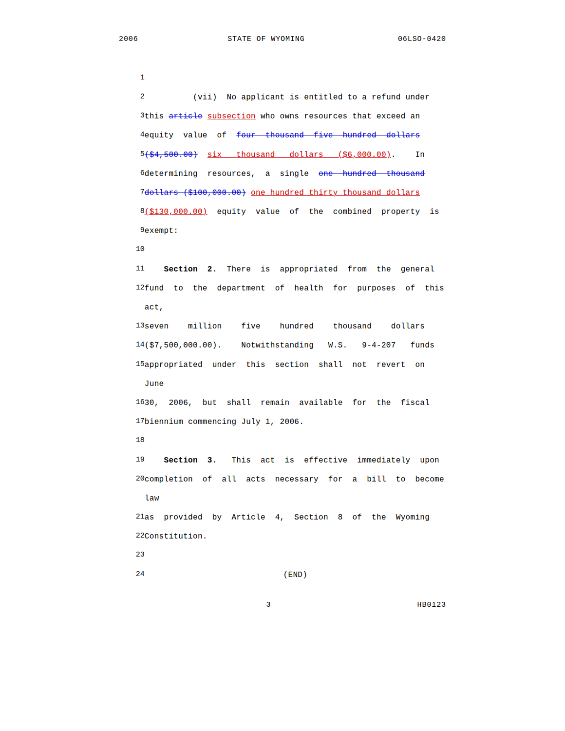2006
STATE OF WYOMING
06LSO-0420
| 1 | |
| 2 | (vii) No applicant is entitled to a refund under |
| 3 | this article subsection who owns resources that exceed an |
| 4 | equity value of four thousand five hundred dollars |
| 5 | ($4,500.00) six thousand dollars ($6,000.00) . In |
| 6 | determining resources, a single one hundred thousand |
| 7 | dollars ($100,000.00) one hundred thirty thousand dollars |
| 8 | ($130,000.00) equity value of the combined property is |
| 9 | exempt: |
| 10 | |
| 11 | Section 2. There is appropriated from the general |
| 12 | fund to the department of health for purposes of this act, |
| 13 | seven million five hundred thousand dollars |
| 14 | ($7,500,000.00). Notwithstanding W.S. 9-4-207 funds |
| 15 | appropriated under this section shall not revert on June |
| 16 | 30, 2006, but shall remain available for the fiscal |
| 17 | biennium commencing July 1, 2006. |
| 18 | |
| 19 | Section 3. This act is effective immediately upon |
| 20 | completion of all acts necessary for a bill to become law |
| 21 | as provided by Article 4, Section 8 of the Wyoming |
| 22 | Constitution. |
| 23 | |
| 24 | (END) |
3
HB0123